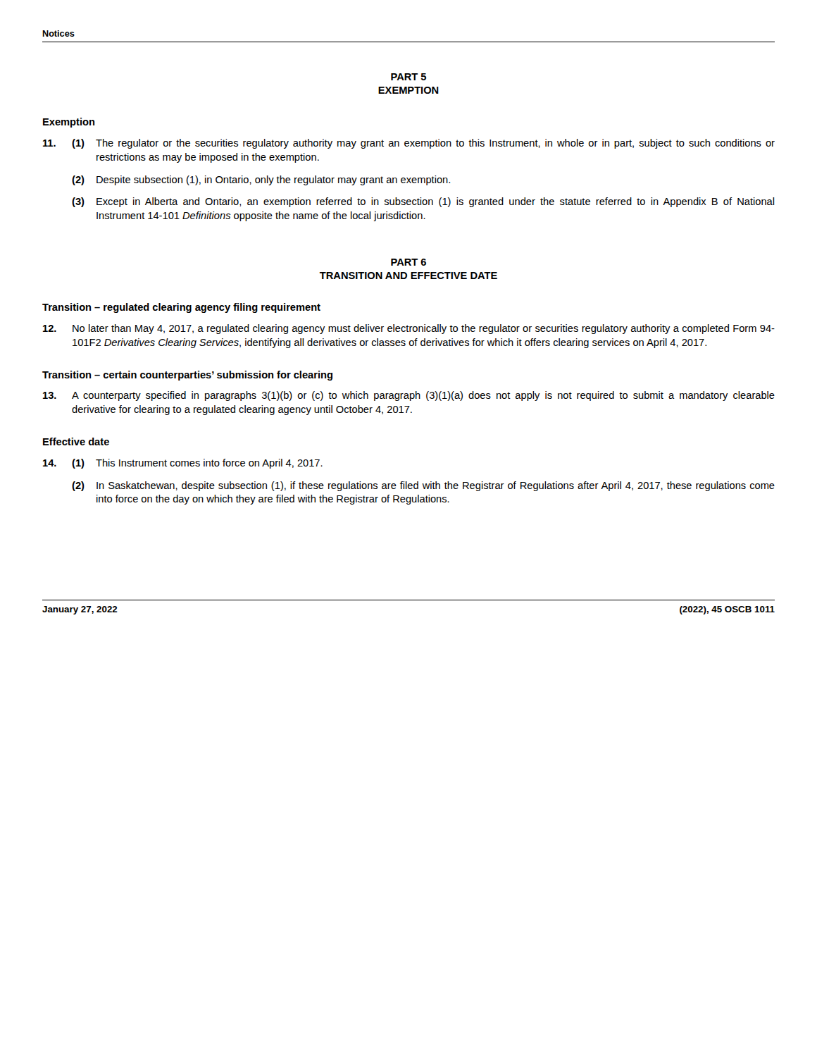Notices
PART 5
EXEMPTION
Exemption
11.
(1)
The regulator or the securities regulatory authority may grant an exemption to this Instrument, in whole or in part, subject to such conditions or restrictions as may be imposed in the exemption.
(2)
Despite subsection (1), in Ontario, only the regulator may grant an exemption.
(3)
Except in Alberta and Ontario, an exemption referred to in subsection (1) is granted under the statute referred to in Appendix B of National Instrument 14-101 Definitions opposite the name of the local jurisdiction.
PART 6
TRANSITION AND EFFECTIVE DATE
Transition – regulated clearing agency filing requirement
12.
No later than May 4, 2017, a regulated clearing agency must deliver electronically to the regulator or securities regulatory authority a completed Form 94-101F2 Derivatives Clearing Services, identifying all derivatives or classes of derivatives for which it offers clearing services on April 4, 2017.
Transition – certain counterparties’ submission for clearing
13.
A counterparty specified in paragraphs 3(1)(b) or (c) to which paragraph (3)(1)(a) does not apply is not required to submit a mandatory clearable derivative for clearing to a regulated clearing agency until October 4, 2017.
Effective date
14.
(1)
This Instrument comes into force on April 4, 2017.
(2)
In Saskatchewan, despite subsection (1), if these regulations are filed with the Registrar of Regulations after April 4, 2017, these regulations come into force on the day on which they are filed with the Registrar of Regulations.
January 27, 2022 (2022), 45 OSCB 1011